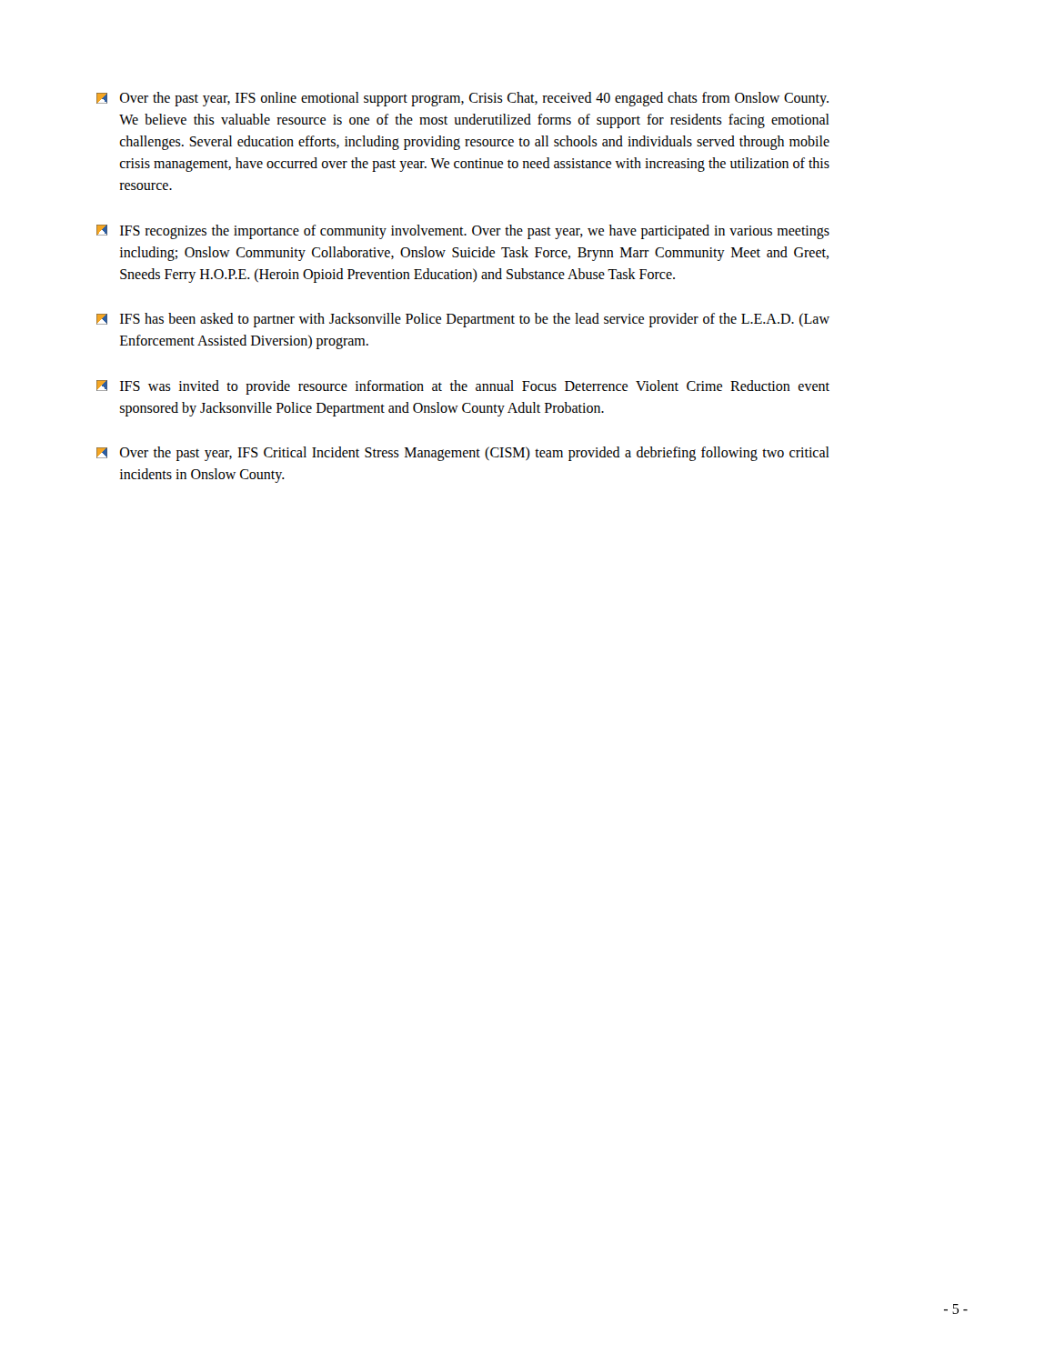Over the past year, IFS online emotional support program, Crisis Chat, received 40 engaged chats from Onslow County. We believe this valuable resource is one of the most underutilized forms of support for residents facing emotional challenges. Several education efforts, including providing resource to all schools and individuals served through mobile crisis management, have occurred over the past year. We continue to need assistance with increasing the utilization of this resource.
IFS recognizes the importance of community involvement. Over the past year, we have participated in various meetings including; Onslow Community Collaborative, Onslow Suicide Task Force, Brynn Marr Community Meet and Greet, Sneeds Ferry H.O.P.E. (Heroin Opioid Prevention Education) and Substance Abuse Task Force.
IFS has been asked to partner with Jacksonville Police Department to be the lead service provider of the L.E.A.D. (Law Enforcement Assisted Diversion) program.
IFS was invited to provide resource information at the annual Focus Deterrence Violent Crime Reduction event sponsored by Jacksonville Police Department and Onslow County Adult Probation.
Over the past year, IFS Critical Incident Stress Management (CISM) team provided a debriefing following two critical incidents in Onslow County.
- 5 -